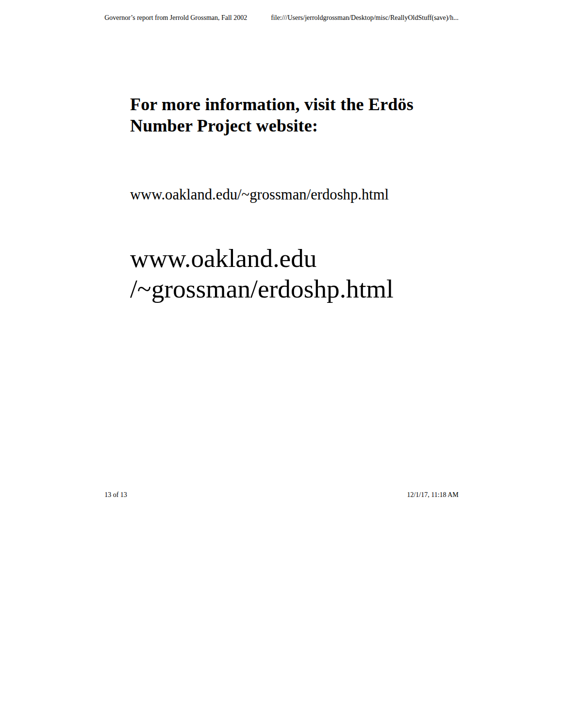Governor’s report from Jerrold Grossman, Fall 2002
file:///Users/jerroldgrossman/Desktop/misc/ReallyOldStuff(save)/h...
For more information, visit the Erdös Number Project website:
www.oakland.edu/~grossman/erdoshp.html
www.oakland.edu
/~grossman/erdoshp.html
13 of 13
12/1/17, 11:18 AM